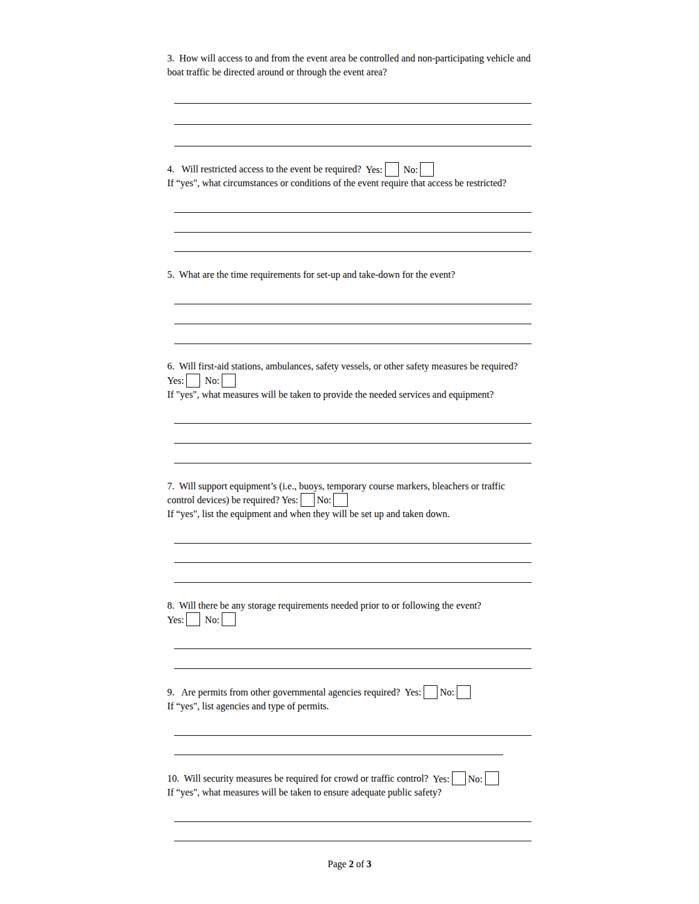3. How will access to and from the event area be controlled and non-participating vehicle and boat traffic be directed around or through the event area?
4. Will restricted access to the event be required? Yes: No:
If “yes", what circumstances or conditions of the event require that access be restricted?
5. What are the time requirements for set-up and take-down for the event?
6. Will first-aid stations, ambulances, safety vessels, or other safety measures be required?
Yes: No:
If "yes", what measures will be taken to provide the needed services and equipment?
7. Will support equipment’s (i.e., buoys, temporary course markers, bleachers or traffic control devices) be required? Yes: No:
If “yes", list the equipment and when they will be set up and taken down.
8. Will there be any storage requirements needed prior to or following the event?
Yes: No:
9. Are permits from other governmental agencies required? Yes: No:
If “yes", list agencies and type of permits.
10. Will security measures be required for crowd or traffic control? Yes: No:
If “yes", what measures will be taken to ensure adequate public safety?
Page 2 of 3